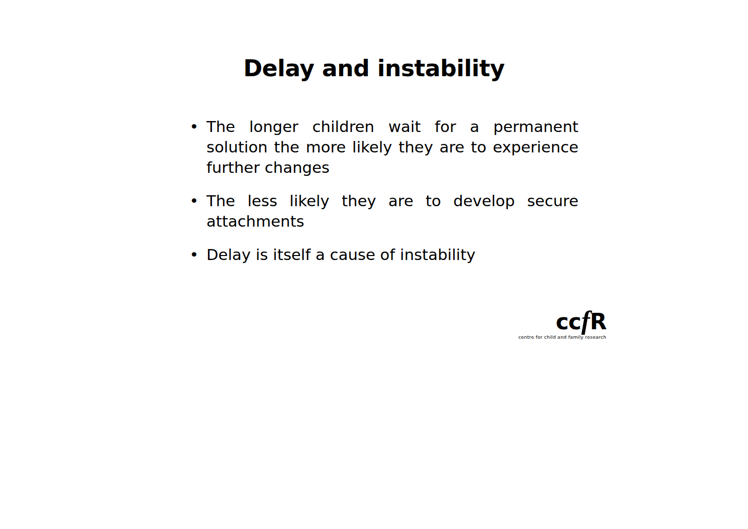Delay and instability
The longer children wait for a permanent solution the more likely they are to experience further changes
The less likely they are to develop secure attachments
Delay is itself a cause of instability
ccf R
centre for child and family research